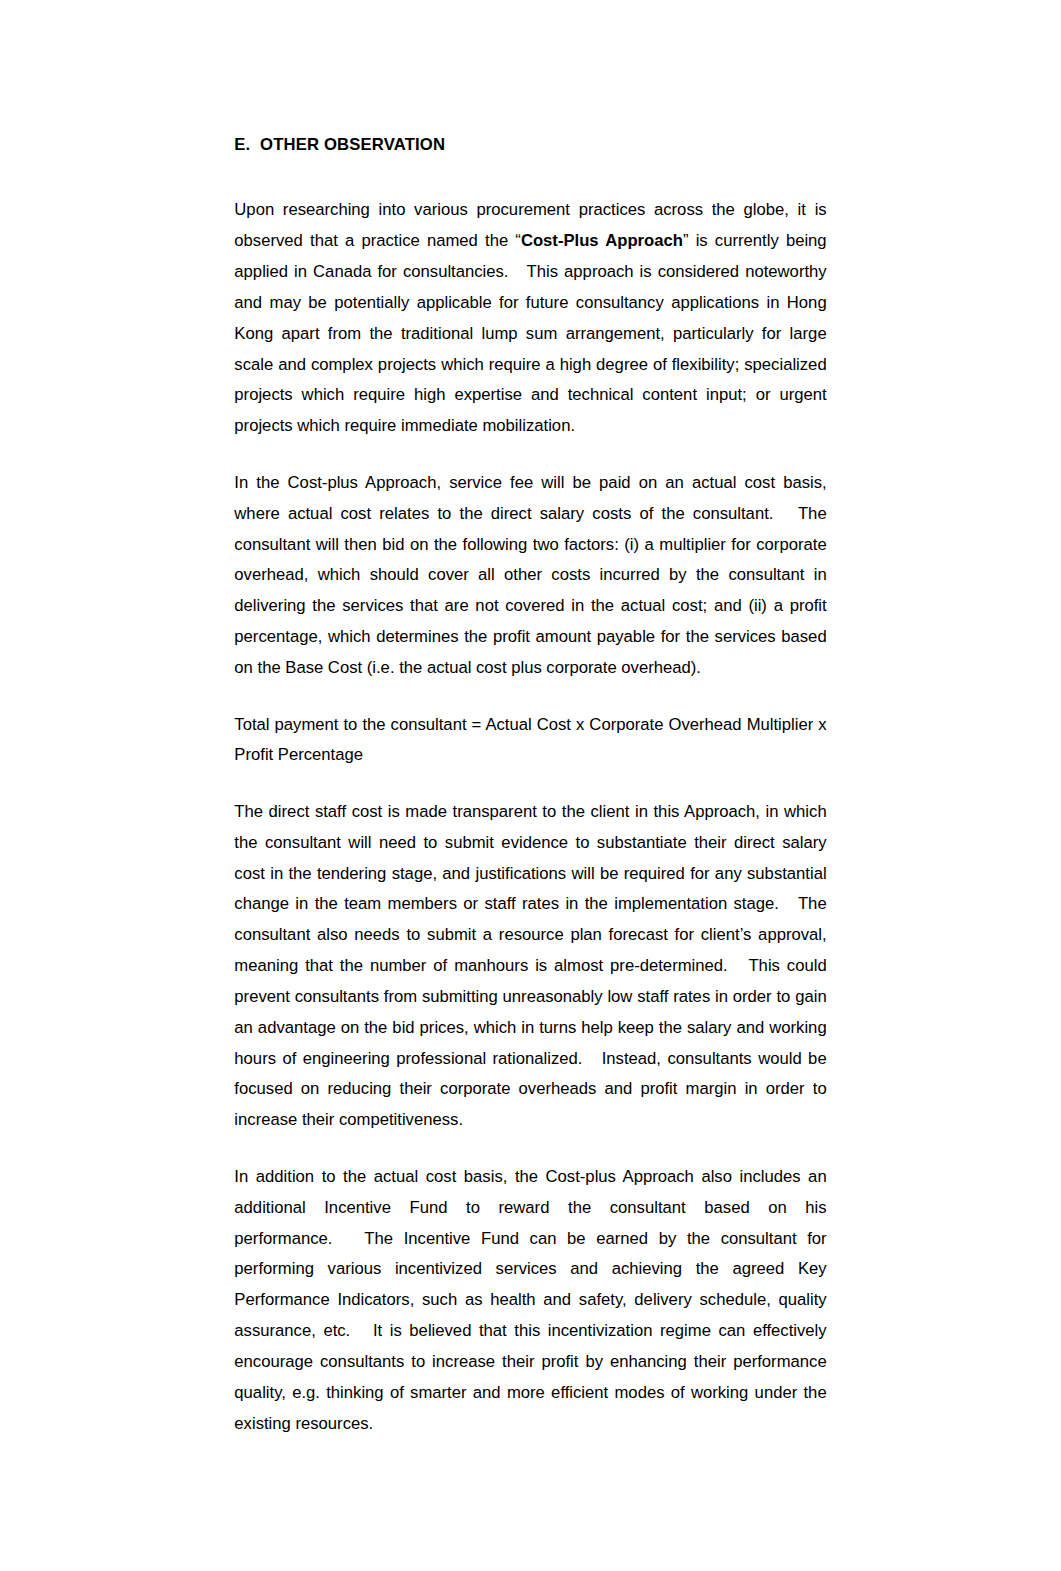E. OTHER OBSERVATION
Upon researching into various procurement practices across the globe, it is observed that a practice named the “Cost-Plus Approach” is currently being applied in Canada for consultancies. This approach is considered noteworthy and may be potentially applicable for future consultancy applications in Hong Kong apart from the traditional lump sum arrangement, particularly for large scale and complex projects which require a high degree of flexibility; specialized projects which require high expertise and technical content input; or urgent projects which require immediate mobilization.
In the Cost-plus Approach, service fee will be paid on an actual cost basis, where actual cost relates to the direct salary costs of the consultant. The consultant will then bid on the following two factors: (i) a multiplier for corporate overhead, which should cover all other costs incurred by the consultant in delivering the services that are not covered in the actual cost; and (ii) a profit percentage, which determines the profit amount payable for the services based on the Base Cost (i.e. the actual cost plus corporate overhead).
Total payment to the consultant = Actual Cost x Corporate Overhead Multiplier x Profit Percentage
The direct staff cost is made transparent to the client in this Approach, in which the consultant will need to submit evidence to substantiate their direct salary cost in the tendering stage, and justifications will be required for any substantial change in the team members or staff rates in the implementation stage. The consultant also needs to submit a resource plan forecast for client’s approval, meaning that the number of manhours is almost pre-determined. This could prevent consultants from submitting unreasonably low staff rates in order to gain an advantage on the bid prices, which in turns help keep the salary and working hours of engineering professional rationalized. Instead, consultants would be focused on reducing their corporate overheads and profit margin in order to increase their competitiveness.
In addition to the actual cost basis, the Cost-plus Approach also includes an additional Incentive Fund to reward the consultant based on his performance. The Incentive Fund can be earned by the consultant for performing various incentivized services and achieving the agreed Key Performance Indicators, such as health and safety, delivery schedule, quality assurance, etc. It is believed that this incentivization regime can effectively encourage consultants to increase their profit by enhancing their performance quality, e.g. thinking of smarter and more efficient modes of working under the existing resources.